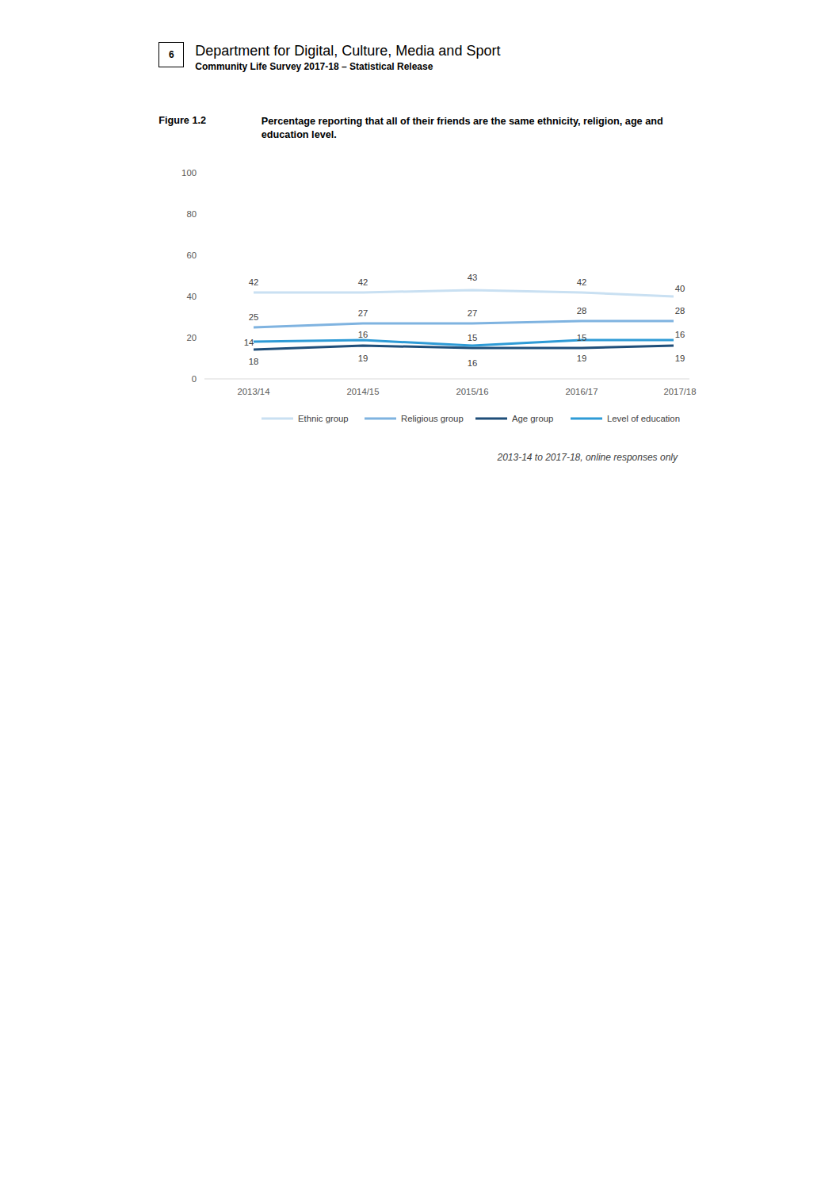6
Department for Digital, Culture, Media and Sport
Community Life Survey 2017-18 – Statistical Release
Figure 1.2
Percentage reporting that all of their friends are the same ethnicity, religion, age and education level.
100 80 60 40 20 0 42 42 43 42 40 25 27 27 28 28 14 16 15 15 16 18 19 16 19 19 2013/14 2014/15 2015/16 2016/17 2017/18 Ethnic group Religious group Age group Level of education
2013-14 to 2017-18, online responses only